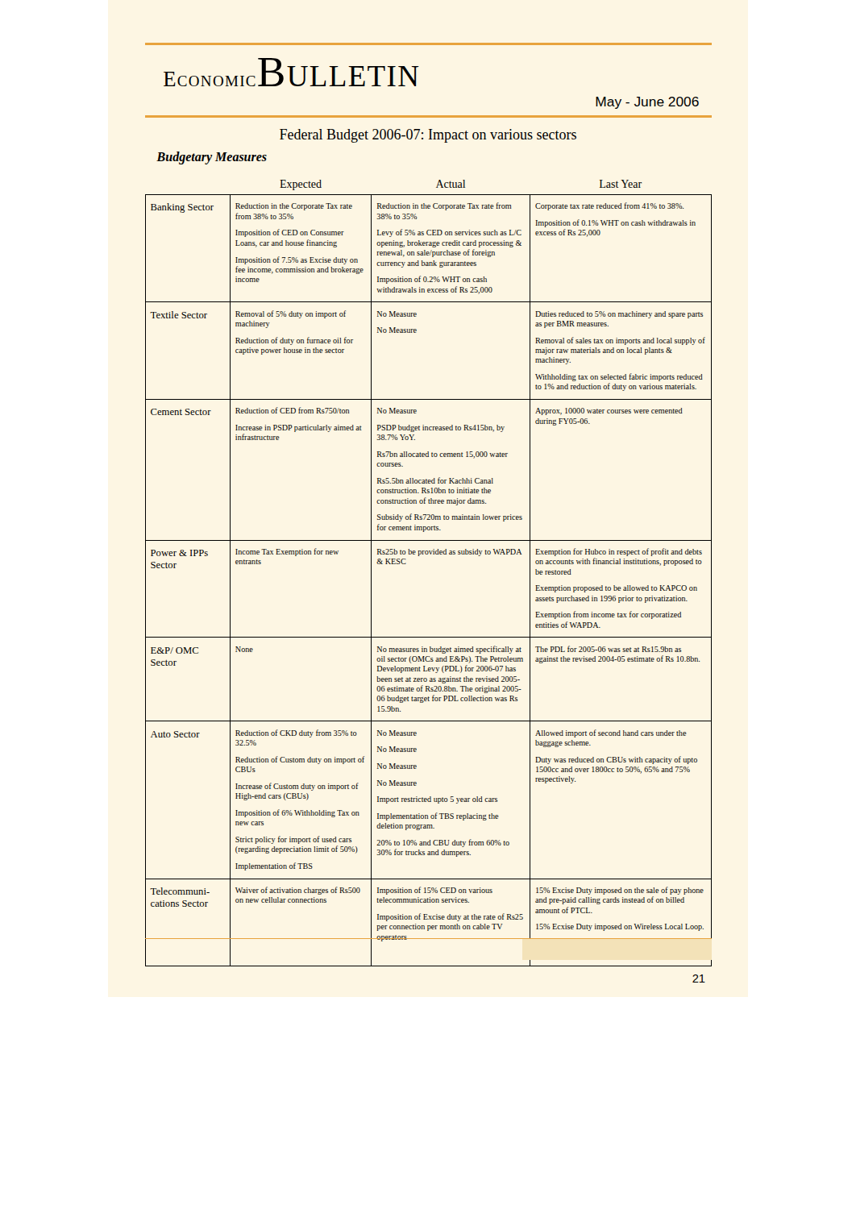Economic Bulletin
May - June 2006
Federal Budget 2006-07: Impact on various sectors
Budgetary Measures
| | Expected | Actual | Last Year |
| --- | --- | --- | --- |
| Banking Sector | Reduction in the Corporate Tax rate from 38% to 35% Imposition of CED on Consumer Loans, car and house financing Imposition of 7.5% as Excise duty on fee income, commission and brokerage income | Reduction in the Corporate Tax rate from 38% to 35% Levy of 5% as CED on services such as L/C opening, brokerage credit card processing & renewal, on sale/purchase of foreign currency and bank gurarantees Imposition of 0.2% WHT on cash withdrawals in excess of Rs 25,000 | Corporate tax rate reduced from 41% to 38%. Imposition of 0.1% WHT on cash withdrawals in excess of Rs 25,000 |
| Textile Sector | Removal of 5% duty on import of machinery Reduction of duty on furnace oil for captive power house in the sector | No Measure No Measure | Duties reduced to 5% on machinery and spare parts as per BMR measures. Removal of sales tax on imports and local supply of major raw materials and on local plants & machinery. Withholding tax on selected fabric imports reduced to 1% and reduction of duty on various materials. |
| Cement Sector | Reduction of CED from Rs750/ton Increase in PSDP particularly aimed at infrastructure | No Measure PSDP budget increased to Rs415bn, by 38.7% YoY. Rs7bn allocated to cement 15,000 water courses. Rs5.5bn allocated for Kachhi Canal construction. Rs10bn to initiate the construction of three major dams. Subsidy of Rs720m to maintain lower prices for cement imports. | Approx, 10000 water courses were cemented during FY05-06. |
| Power & IPPs Sector | Income Tax Exemption for new entrants | Rs25b to be provided as subsidy to WAPDA & KESC | Exemption for Hubco in respect of profit and debts on accounts with financial institutions, proposed to be restored Exemption proposed to be allowed to KAPCO on assets purchased in 1996 prior to privatization. Exemption from income tax for corporatized entities of WAPDA. |
| E&P/ OMC Sector | None | No measures in budget aimed specifically at oil sector (OMCs and E&Ps). The Petroleum Development Levy (PDL) for 2006-07 has been set at zero as against the revised 2005-06 estimate of Rs20.8bn. The original 2005-06 budget target for PDL collection was Rs 15.9bn. | The PDL for 2005-06 was set at Rs15.9bn as against the revised 2004-05 estimate of Rs 10.8bn. |
| Auto Sector | Reduction of CKD duty from 35% to 32.5% Reduction of Custom duty on import of CBUs Increase of Custom duty on import of High-end cars (CBUs) Imposition of 6% Withholding Tax on new cars Strict policy for import of used cars (regarding depreciation limit of 50%) Implementation of TBS | No Measure No Measure No Measure No Measure Import restricted upto 5 year old cars Implementation of TBS replacing the deletion program. 20% to 10% and CBU duty from 60% to 30% for trucks and dumpers. | Allowed import of second hand cars under the baggage scheme. Duty was reduced on CBUs with capacity of upto 1500cc and over 1800cc to 50%, 65% and 75% respectively. |
| Telecommuni-cations Sector | Waiver of activation charges of Rs500 on new cellular connections | Imposition of 15% CED on various telecommunication services. Imposition of Excise duty at the rate of Rs25 per connection per month on cable TV operators | 15% Excise Duty imposed on the sale of pay phone and pre-paid calling cards instead of on billed amount of PTCL. 15% Ecxise Duty imposed on Wireless Local Loop. Activation charges for mobile connection reduced from Rs1,000 to Rs500. |
21